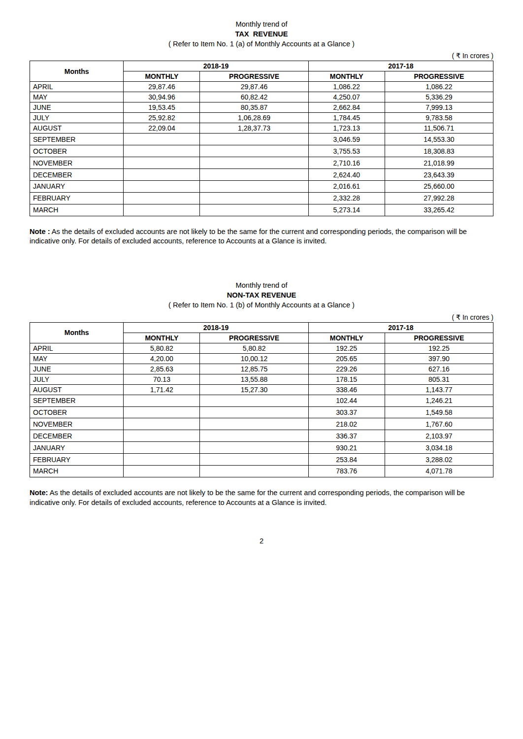Monthly trend of
TAX REVENUE
( Refer to Item No. 1 (a) of Monthly Accounts at a Glance )
( ₹ In crores )
| Months | 2018-19 | 2017-18 |
| --- | --- | --- |
| MONTHLY | PROGRESSIVE | MONTHLY | PROGRESSIVE |
| APRIL | 29,87.46 | 29,87.46 | 1,086.22 | 1,086.22 |
| MAY | 30,94.96 | 60,82.42 | 4,250.07 | 5,336.29 |
| JUNE | 19,53.45 | 80,35.87 | 2,662.84 | 7,999.13 |
| JULY | 25,92.82 | 1,06,28.69 | 1,784.45 | 9,783.58 |
| AUGUST | 22,09.04 | 1,28,37.73 | 1,723.13 | 11,506.71 |
| SEPTEMBER | | | 3,046.59 | 14,553.30 |
| OCTOBER | | | 3,755.53 | 18,308.83 |
| NOVEMBER | | | 2,710.16 | 21,018.99 |
| DECEMBER | | | 2,624.40 | 23,643.39 |
| JANUARY | | | 2,016.61 | 25,660.00 |
| FEBRUARY | | | 2,332.28 | 27,992.28 |
| MARCH | | | 5,273.14 | 33,265.42 |
Note : As the details of excluded accounts are not likely to be the same for the current and corresponding periods, the comparison will be indicative only. For details of excluded accounts, reference to Accounts at a Glance is invited.
Monthly trend of
NON-TAX REVENUE
( Refer to Item No. 1 (b) of Monthly Accounts at a Glance )
( ₹ In crores )
| Months | 2018-19 | 2017-18 |
| --- | --- | --- |
| MONTHLY | PROGRESSIVE | MONTHLY | PROGRESSIVE |
| APRIL | 5,80.82 | 5,80.82 | 192.25 | 192.25 |
| MAY | 4,20.00 | 10,00.12 | 205.65 | 397.90 |
| JUNE | 2,85.63 | 12,85.75 | 229.26 | 627.16 |
| JULY | 70.13 | 13,55.88 | 178.15 | 805.31 |
| AUGUST | 1,71.42 | 15,27.30 | 338.46 | 1,143.77 |
| SEPTEMBER | | | 102.44 | 1,246.21 |
| OCTOBER | | | 303.37 | 1,549.58 |
| NOVEMBER | | | 218.02 | 1,767.60 |
| DECEMBER | | | 336.37 | 2,103.97 |
| JANUARY | | | 930.21 | 3,034.18 |
| FEBRUARY | | | 253.84 | 3,288.02 |
| MARCH | | | 783.76 | 4,071.78 |
Note: As the details of excluded accounts are not likely to be the same for the current and corresponding periods, the comparison will be indicative only. For details of excluded accounts, reference to Accounts at a Glance is invited.
2